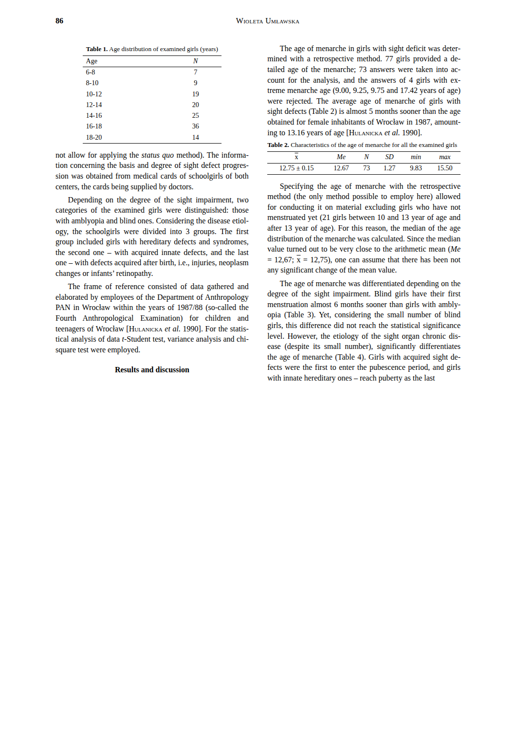86 Wioleta Umławska
Table 1. Age distribution of examined girls (years)
| Age | N |
| --- | --- |
| 6-8 | 7 |
| 8-10 | 9 |
| 10-12 | 19 |
| 12-14 | 20 |
| 14-16 | 25 |
| 16-18 | 36 |
| 18-20 | 14 |
not allow for applying the status quo method). The information concerning the basis and degree of sight defect progression was obtained from medical cards of schoolgirls of both centers, the cards being supplied by doctors.
Depending on the degree of the sight impairment, two categories of the examined girls were distinguished: those with amblyopia and blind ones. Considering the disease etiology, the schoolgirls were divided into 3 groups. The first group included girls with hereditary defects and syndromes, the second one – with acquired innate defects, and the last one – with defects acquired after birth, i.e., injuries, neoplasm changes or infants’ retinopathy.
The frame of reference consisted of data gathered and elaborated by employees of the Department of Anthropology PAN in Wrocław within the years of 1987/88 (so-called the Fourth Anthropological Examination) for children and teenagers of Wrocław [Hulanicka et al. 1990]. For the statistical analysis of data t-Student test, variance analysis and chi-square test were employed.
Results and discussion
The age of menarche in girls with sight deficit was determined with a retrospective method. 77 girls provided a detailed age of the menarche; 73 answers were taken into account for the analysis, and the answers of 4 girls with extreme menarche age (9.00, 9.25, 9.75 and 17.42 years of age) were rejected. The average age of menarche of girls with sight defects (Table 2) is almost 5 months sooner than the age obtained for female inhabitants of Wrocław in 1987, amounting to 13.16 years of age [Hulanicka et al. 1990].
Table 2. Characteristics of the age of menarche for all the examined girls
| x | Me | N | SD | min | max |
| --- | --- | --- | --- | --- | --- |
| 12.75 ± 0.15 | 12.67 | 73 | 1.27 | 9.83 | 15.50 |
Specifying the age of menarche with the retrospective method (the only method possible to employ here) allowed for conducting it on material excluding girls who have not menstruated yet (21 girls between 10 and 13 year of age and after 13 year of age). For this reason, the median of the age distribution of the menarche was calculated. Since the median value turned out to be very close to the arithmetic mean (Me = 12,67; x = 12,75), one can assume that there has been not any significant change of the mean value.
The age of menarche was differentiated depending on the degree of the sight impairment. Blind girls have their first menstruation almost 6 months sooner than girls with amblyopia (Table 3). Yet, considering the small number of blind girls, this difference did not reach the statistical significance level. However, the etiology of the sight organ chronic disease (despite its small number), significantly differentiates the age of menarche (Table 4). Girls with acquired sight defects were the first to enter the pubescence period, and girls with innate hereditary ones – reach puberty as the last